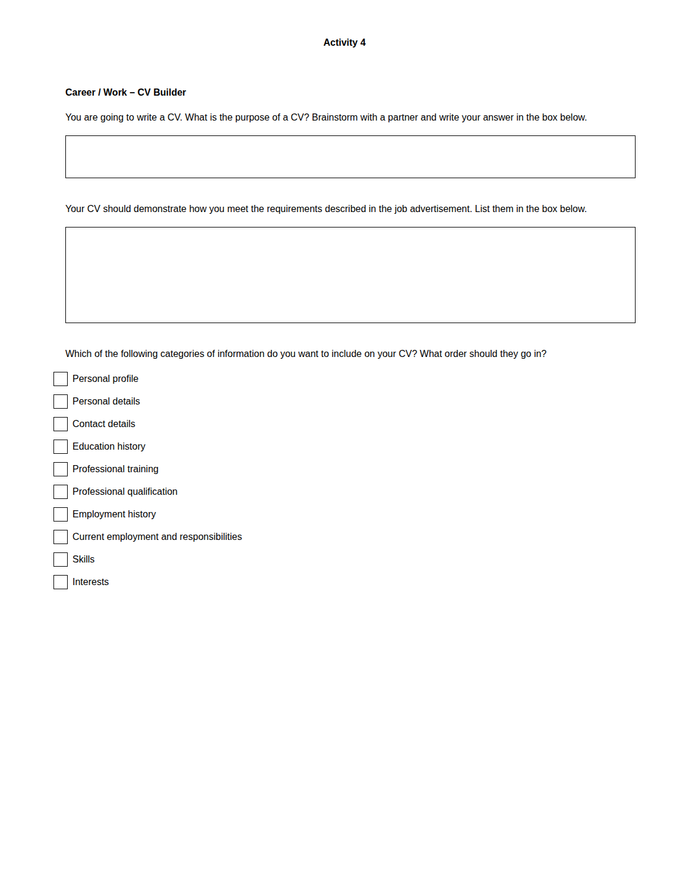Activity 4
Career / Work – CV Builder
You are going to write a CV. What is the purpose of a CV? Brainstorm with a partner and write your answer in the box below.
Your CV should demonstrate how you meet the requirements described in the job advertisement. List them in the box below.
Which of the following categories of information do you want to include on your CV? What order should they go in?
Personal profile
Personal details
Contact details
Education history
Professional training
Professional qualification
Employment history
Current employment and responsibilities
Skills
Interests